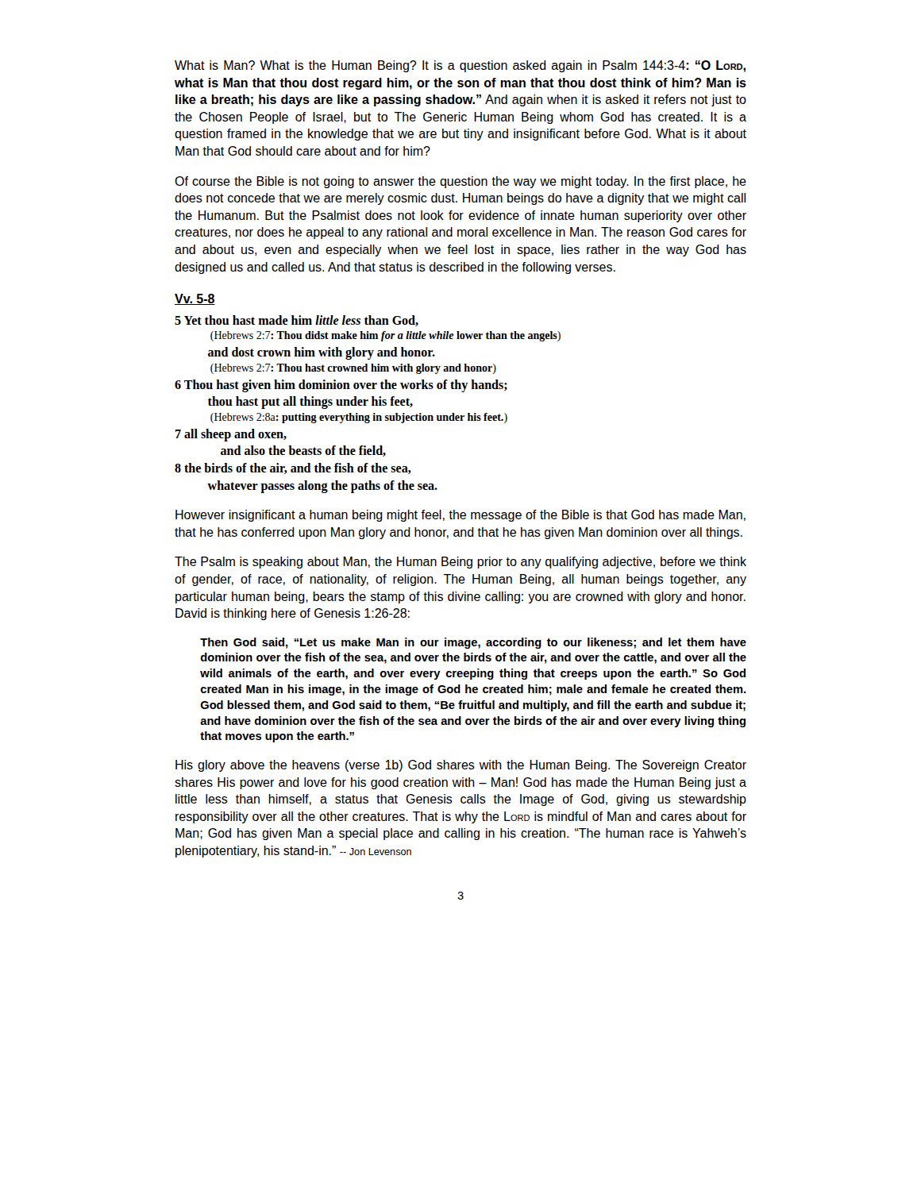What is Man? What is the Human Being? It is a question asked again in Psalm 144:3-4: “O Lord, what is Man that thou dost regard him, or the son of man that thou dost think of him? Man is like a breath; his days are like a passing shadow.” And again when it is asked it refers not just to the Chosen People of Israel, but to The Generic Human Being whom God has created. It is a question framed in the knowledge that we are but tiny and insignificant before God. What is it about Man that God should care about and for him?
Of course the Bible is not going to answer the question the way we might today. In the first place, he does not concede that we are merely cosmic dust. Human beings do have a dignity that we might call the Humanum. But the Psalmist does not look for evidence of innate human superiority over other creatures, nor does he appeal to any rational and moral excellence in Man. The reason God cares for and about us, even and especially when we feel lost in space, lies rather in the way God has designed us and called us. And that status is described in the following verses.
Vv. 5-8
5 Yet thou hast made him little less than God,
(Hebrews 2:7: Thou didst make him for a little while lower than the angels)
and dost crown him with glory and honor.
(Hebrews 2:7: Thou hast crowned him with glory and honor)
6 Thou hast given him dominion over the works of thy hands;
thou hast put all things under his feet,
(Hebrews 2:8a: putting everything in subjection under his feet.)
7 all sheep and oxen,
and also the beasts of the field,
8 the birds of the air, and the fish of the sea,
whatever passes along the paths of the sea.
However insignificant a human being might feel, the message of the Bible is that God has made Man, that he has conferred upon Man glory and honor, and that he has given Man dominion over all things.
The Psalm is speaking about Man, the Human Being prior to any qualifying adjective, before we think of gender, of race, of nationality, of religion. The Human Being, all human beings together, any particular human being, bears the stamp of this divine calling: you are crowned with glory and honor. David is thinking here of Genesis 1:26-28:
Then God said, “Let us make Man in our image, according to our likeness; and let them have dominion over the fish of the sea, and over the birds of the air, and over the cattle, and over all the wild animals of the earth, and over every creeping thing that creeps upon the earth.” So God created Man in his image, in the image of God he created him; male and female he created them. God blessed them, and God said to them, “Be fruitful and multiply, and fill the earth and subdue it; and have dominion over the fish of the sea and over the birds of the air and over every living thing that moves upon the earth.”
His glory above the heavens (verse 1b) God shares with the Human Being. The Sovereign Creator shares His power and love for his good creation with – Man! God has made the Human Being just a little less than himself, a status that Genesis calls the Image of God, giving us stewardship responsibility over all the other creatures. That is why the Lord is mindful of Man and cares about for Man; God has given Man a special place and calling in his creation. “The human race is Yahweh’s plenipotentiary, his stand-in.” -- Jon Levenson
3